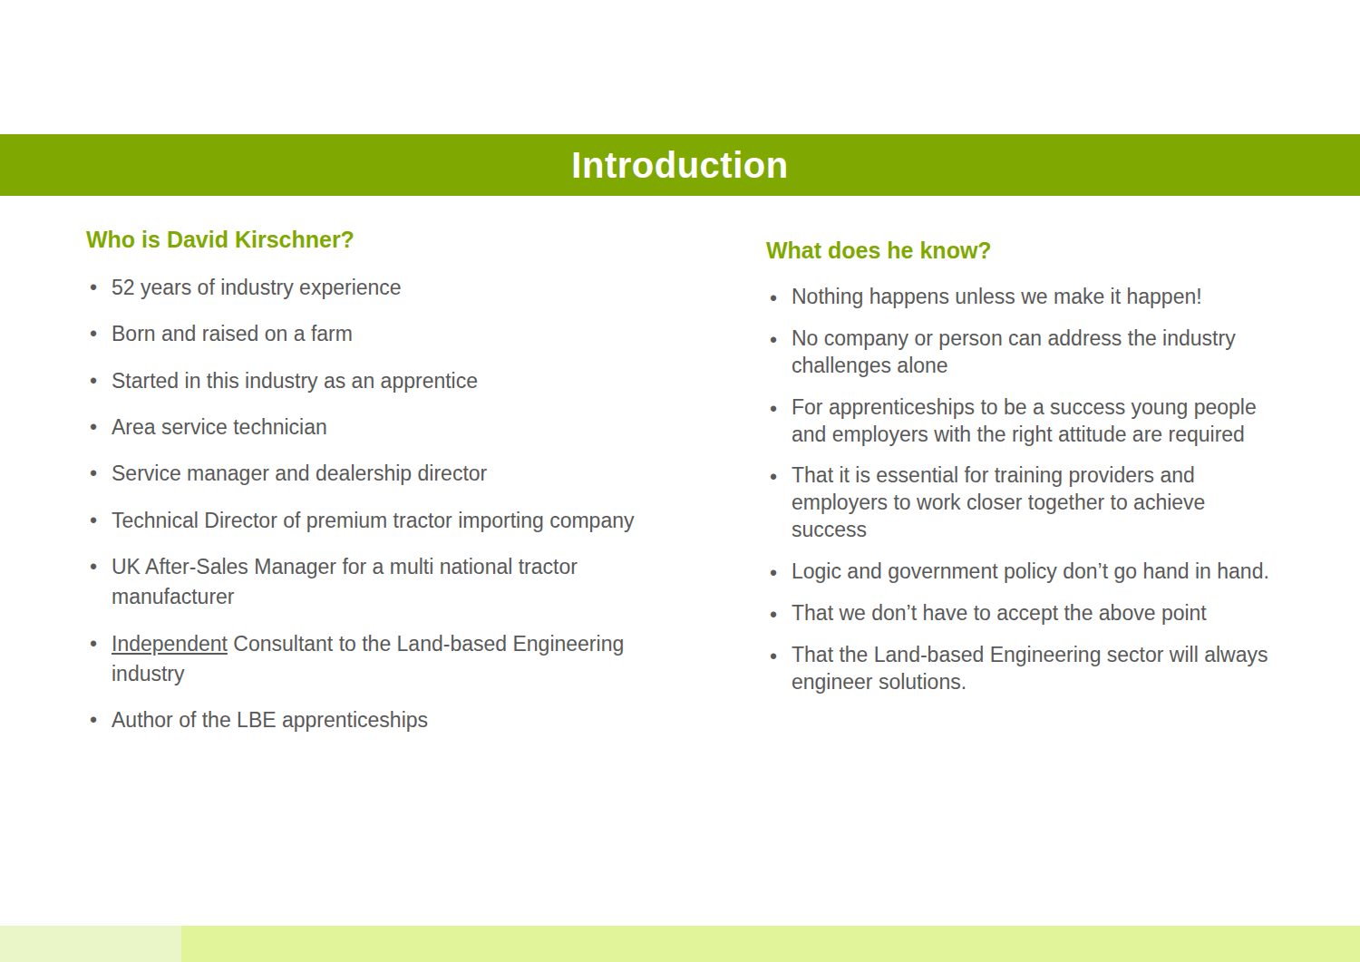Introduction
Who is David Kirschner?
52 years of industry experience
Born and raised on a farm
Started in this industry as an apprentice
Area service technician
Service manager and dealership director
Technical Director of premium tractor importing company
UK After-Sales Manager for a multi national tractor manufacturer
Independent Consultant to the Land-based Engineering industry
Author of the LBE apprenticeships
What does he know?
Nothing happens unless we make it happen!
No company or person can address the industry challenges alone
For apprenticeships to be a success young people and employers with the right attitude are required
That it is essential for training providers and employers to work closer together to achieve success
Logic and government policy don’t go hand in hand.
That we don’t have to accept the above point
That the Land-based Engineering sector will always engineer solutions.